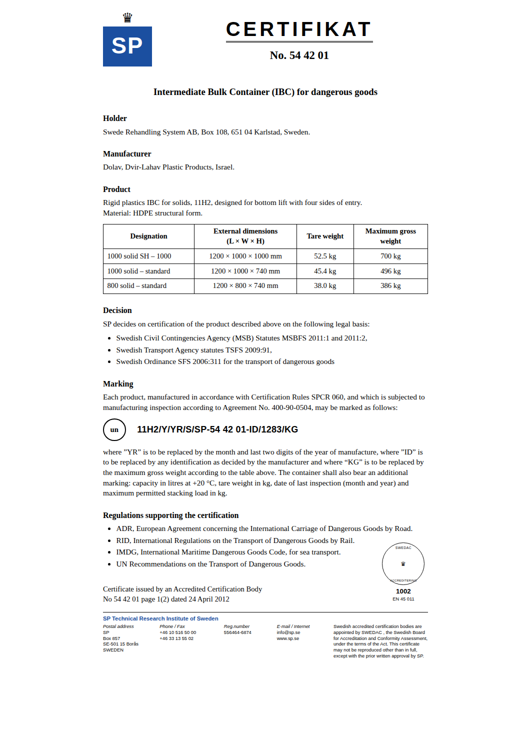♛
SP
CERTIFIKAT
No. 54 42 01
Intermediate Bulk Container (IBC) for dangerous goods
Holder
Swede Rehandling System AB, Box 108, 651 04 Karlstad, Sweden.
Manufacturer
Dolav, Dvir-Lahav Plastic Products, Israel.
Product
Rigid plastics IBC for solids, 11H2, designed for bottom lift with four sides of entry.
Material: HDPE structural form.
| Designation | External dimensions (L × W × H) | Tare weight | Maximum gross weight |
| --- | --- | --- | --- |
| 1000 solid SH – 1000 | 1200 × 1000 × 1000 mm | 52.5 kg | 700 kg |
| 1000 solid – standard | 1200 × 1000 × 740 mm | 45.4 kg | 496 kg |
| 800 solid – standard | 1200 × 800 × 740 mm | 38.0 kg | 386 kg |
Decision
SP decides on certification of the product described above on the following legal basis:
Swedish Civil Contingencies Agency (MSB) Statutes MSBFS 2011:1 and 2011:2,
Swedish Transport Agency statutes TSFS 2009:91,
Swedish Ordinance SFS 2006:311 for the transport of dangerous goods
Marking
Each product, manufactured in accordance with Certification Rules SPCR 060, and which is subjected to manufacturing inspection according to Agreement No. 400-90-0504, may be marked as follows:
un
11H2/Y/YR/S/SP-54 42 01-ID/1283/KG
where ”YR” is to be replaced by the month and last two digits of the year of manufacture, where ”ID” is to be replaced by any identification as decided by the manufacturer and where “KG” is to be replaced by the maximum gross weight according to the table above. The container shall also bear an additional marking: capacity in litres at +20 °C, tare weight in kg, date of last inspection (month and year) and maximum permitted stacking load in kg.
Regulations supporting the certification
ADR, European Agreement concerning the International Carriage of Dangerous Goods by Road.
RID, International Regulations on the Transport of Dangerous Goods by Rail.
IMDG, International Maritime Dangerous Goods Code, for sea transport.
UN Recommendations on the Transport of Dangerous Goods.
♛
1002
EN 45 011
Certificate issued by an Accredited Certification Body
No 54 42 01 page 1(2) dated 24 April 2012
SP Technical Research Institute of Sweden
Postal address
SP
Box 857
SE-501 15 Borås
SWEDEN
Phone / Fax
+46 10 516 50 00
+46 33 13 55 02
Reg.number
556464-6874
E-mail / Internet
info@sp.se
www.sp.se
Swedish accredited certification bodies are appointed by SWEDAC , the Swedish Board for Accreditation and Conformity Assessment, under the terms of the Act. This certificate may not be reproduced other than in full, except with the prior written approval by SP.